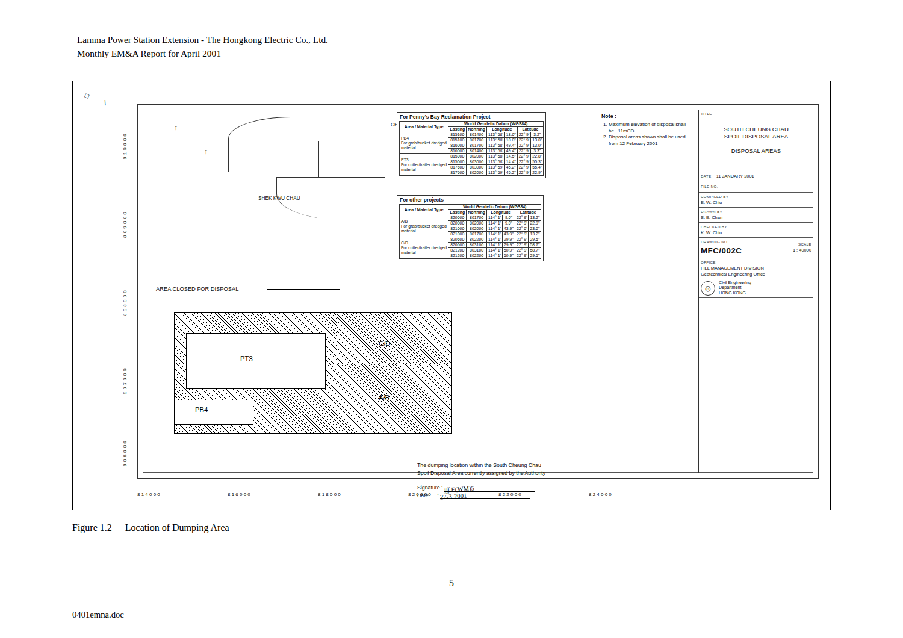Lamma Power Station Extension - The Hongkong Electric Co., Ltd.
Monthly EM&A Report for April 2001
◇
/
8 1 0 0 0 0
8 0 9 0 0 0
8 0 8 0 0 0
8 0 7 0 0 0
8 0 6 0 0 0
↑
↑
CHEUNG CHAU
SHEK KWU CHAU
For Penny's Bay Reclamation Project
| Area / Material Type | World Geodetic Datum (WGS84) |
| --- | --- |
| Easting | Northing | Longitude | Latitude |
| PB4 For grab/bucket dredged material | 815100 | 801400 | 113° 58' | 18.0" | 22° 9' | 3.2" |
| 815100 | 801700 | 113° 58' | 18.0" | 22° 9' | 13.0" |
| 816000 | 801700 | 113° 58' | 49.4" | 22° 9' | 13.0" |
| 816000 | 801400 | 113° 58' | 49.4" | 22° 9' | 3.3" |
| PT3 For cutter/trailer dredged material | 815000 | 802000 | 113° 58' | 14.5" | 22° 9' | 22.8" |
| 815000 | 803000 | 113° 58' | 14.4" | 22° 9' | 55.3" |
| 817600 | 803000 | 113° 59' | 45.2" | 22° 9' | 55.4" |
| 817600 | 802000 | 113° 59' | 45.2" | 22° 9' | 22.9" |
For other projects
| Area / Material Type | World Geodetic Datum (WGS84) |
| --- | --- |
| Easting | Northing | Longitude | Latitude |
| A/B For grab/bucket dredged material | 820000 | 801700 | 114° 1' | 9.0" | 22° 9' | 13.2" |
| 820000 | 802000 | 114° 1' | 9.0" | 22° 9' | 22.9" |
| 821000 | 802000 | 114° 1' | 43.9" | 22° 0' | 23.0" |
| 821000 | 801700 | 114° 1' | 43.9" | 22° 9' | 13.2" |
| C/D For cutter/trailer dredged material | 820600 | 802200 | 114° 1' | 29.9" | 22° 9' | 29.5" |
| 820600 | 803100 | 114° 1' | 29.9" | 22° 9' | 58.7" |
| 821200 | 803100 | 114° 1' | 50.9" | 22° 9' | 58.7" |
| 821200 | 802200 | 114° 1' | 50.9" | 22° 9' | 29.5" |
Note :
Maximum elevation of disposal shall be −11mCD
Disposal areas shown shall be used from 12 February 2001
AREA CLOSED FOR DISPOSAL
PT3
PB4
C/D
A/B
TITLE
SOUTH CHEUNG CHAU
SPOIL DISPOSAL AREA
DISPOSAL AREAS
DATE 11 JANUARY 2001
FILE NO.
COMPILED BY
E. W. Chiu
DRAWN BY
S. E. Chan
CHECKED BY
K. W. Chiu
DRAWING NO.
MFC/002C
SCALE
1 : 40000
OFFICE
FILL MANAGEMENT DIVISION
Geotechnical Engineering Office
◎ Civil Engineering
Department
HONG KONG
8 1 4 0 0 0 8 1 6 0 0 0 8 1 8 0 0 0 8 2 0 0 0 0 8 2 2 0 0 0 8 2 4 0 0 0
The dumping location within the South Cheung Chau
Spoil Disposal Area currently assigned by the Authority
Signature : ∫∫∫ E(WM)5
Date : 27-3-2001
Figure 1.2 Location of Dumping Area
5
0401emna.doc